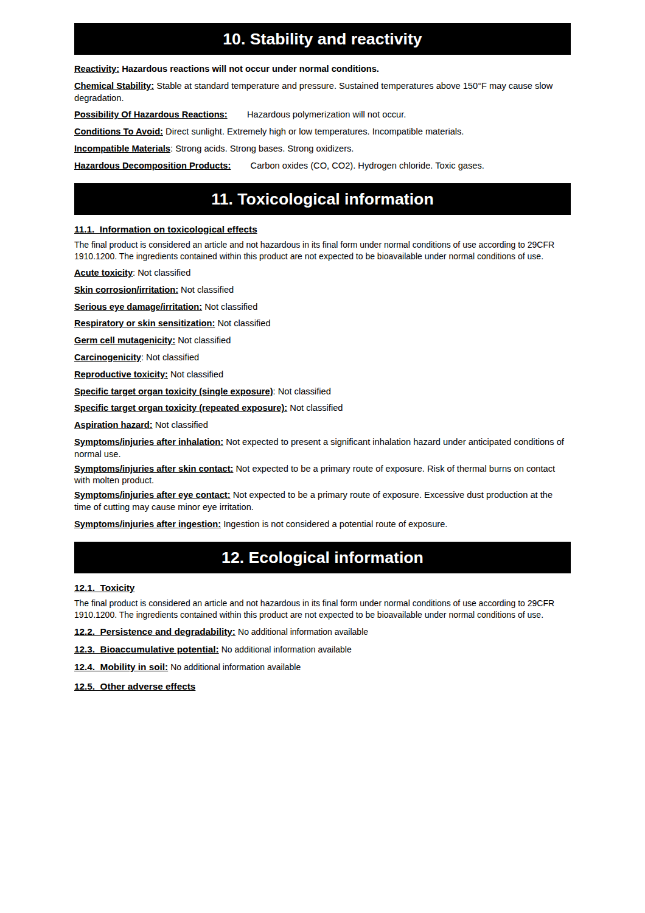10. Stability and reactivity
Reactivity: Hazardous reactions will not occur under normal conditions.
Chemical Stability: Stable at standard temperature and pressure. Sustained temperatures above 150°F may cause slow degradation.
Possibility Of Hazardous Reactions: Hazardous polymerization will not occur.
Conditions To Avoid: Direct sunlight. Extremely high or low temperatures. Incompatible materials.
Incompatible Materials: Strong acids. Strong bases. Strong oxidizers.
Hazardous Decomposition Products: Carbon oxides (CO, CO2). Hydrogen chloride. Toxic gases.
11. Toxicological information
11.1. Information on toxicological effects
The final product is considered an article and not hazardous in its final form under normal conditions of use according to 29CFR 1910.1200. The ingredients contained within this product are not expected to be bioavailable under normal conditions of use.
Acute toxicity: Not classified
Skin corrosion/irritation: Not classified
Serious eye damage/irritation: Not classified
Respiratory or skin sensitization: Not classified
Germ cell mutagenicity: Not classified
Carcinogenicity: Not classified
Reproductive toxicity: Not classified
Specific target organ toxicity (single exposure): Not classified
Specific target organ toxicity (repeated exposure): Not classified
Aspiration hazard: Not classified
Symptoms/injuries after inhalation: Not expected to present a significant inhalation hazard under anticipated conditions of normal use.
Symptoms/injuries after skin contact: Not expected to be a primary route of exposure. Risk of thermal burns on contact with molten product.
Symptoms/injuries after eye contact: Not expected to be a primary route of exposure. Excessive dust production at the time of cutting may cause minor eye irritation.
Symptoms/injuries after ingestion: Ingestion is not considered a potential route of exposure.
12. Ecological information
12.1. Toxicity
The final product is considered an article and not hazardous in its final form under normal conditions of use according to 29CFR 1910.1200. The ingredients contained within this product are not expected to be bioavailable under normal conditions of use.
12.2. Persistence and degradability: No additional information available
12.3. Bioaccumulative potential: No additional information available
12.4. Mobility in soil: No additional information available
12.5. Other adverse effects